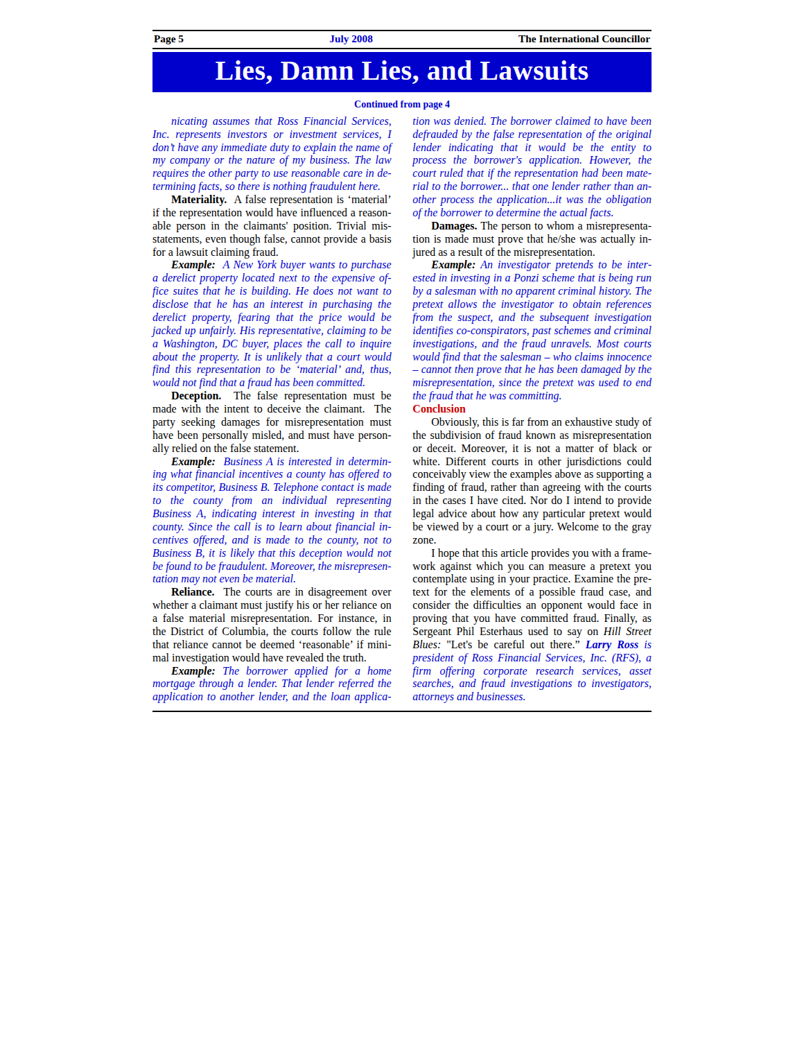Page 5
July 2008
The International Councillor
Lies, Damn Lies, and Lawsuits
Continued from page 4
nicating assumes that Ross Financial Services, Inc. represents investors or investment services, I don’t have any immediate duty to explain the name of my company or the nature of my business. The law requires the other party to use reasonable care in determining facts, so there is nothing fraudulent here.
Materiality. A false representation is ‘material’ if the representation would have influenced a reasonable person in the claimants' position. Trivial misstatements, even though false, cannot provide a basis for a lawsuit claiming fraud.
Example: A New York buyer wants to purchase a derelict property located next to the expensive office suites that he is building. He does not want to disclose that he has an interest in purchasing the derelict property, fearing that the price would be jacked up unfairly. His representative, claiming to be a Washington, DC buyer, places the call to inquire about the property. It is unlikely that a court would find this representation to be ‘material’ and, thus, would not find that a fraud has been committed.
Deception. The false representation must be made with the intent to deceive the claimant. The party seeking damages for misrepresentation must have been personally misled, and must have personally relied on the false statement.
Example: Business A is interested in determining what financial incentives a county has offered to its competitor, Business B. Telephone contact is made to the county from an individual representing Business A, indicating interest in investing in that county. Since the call is to learn about financial incentives offered, and is made to the county, not to Business B, it is likely that this deception would not be found to be fraudulent. Moreover, the misrepresentation may not even be material.
Reliance. The courts are in disagreement over whether a claimant must justify his or her reliance on a false material misrepresentation. For instance, in the District of Columbia, the courts follow the rule that reliance cannot be deemed ‘reasonable’ if minimal investigation would have revealed the truth.
Example: The borrower applied for a home mortgage through a lender. That lender referred the application to another lender, and the loan application was denied. The borrower claimed to have been defrauded by the false representation of the original lender indicating that it would be the entity to process the borrower's application. However, the court ruled that if the representation had been material to the borrower... that one lender rather than another process the application...it was the obligation of the borrower to determine the actual facts.
Damages. The person to whom a misrepresentation is made must prove that he/she was actually injured as a result of the misrepresentation.
Example: An investigator pretends to be interested in investing in a Ponzi scheme that is being run by a salesman with no apparent criminal history. The pretext allows the investigator to obtain references from the suspect, and the subsequent investigation identifies co-conspirators, past schemes and criminal investigations, and the fraud unravels. Most courts would find that the salesman – who claims innocence – cannot then prove that he has been damaged by the misrepresentation, since the pretext was used to end the fraud that he was committing.
Conclusion
Obviously, this is far from an exhaustive study of the subdivision of fraud known as misrepresentation or deceit. Moreover, it is not a matter of black or white. Different courts in other jurisdictions could conceivably view the examples above as supporting a finding of fraud, rather than agreeing with the courts in the cases I have cited. Nor do I intend to provide legal advice about how any particular pretext would be viewed by a court or a jury. Welcome to the gray zone.
I hope that this article provides you with a framework against which you can measure a pretext you contemplate using in your practice. Examine the pretext for the elements of a possible fraud case, and consider the difficulties an opponent would face in proving that you have committed fraud. Finally, as Sergeant Phil Esterhaus used to say on Hill Street Blues: "Let's be careful out there.” Larry Ross is president of Ross Financial Services, Inc. (RFS), a firm offering corporate research services, asset searches, and fraud investigations to investigators, attorneys and businesses.